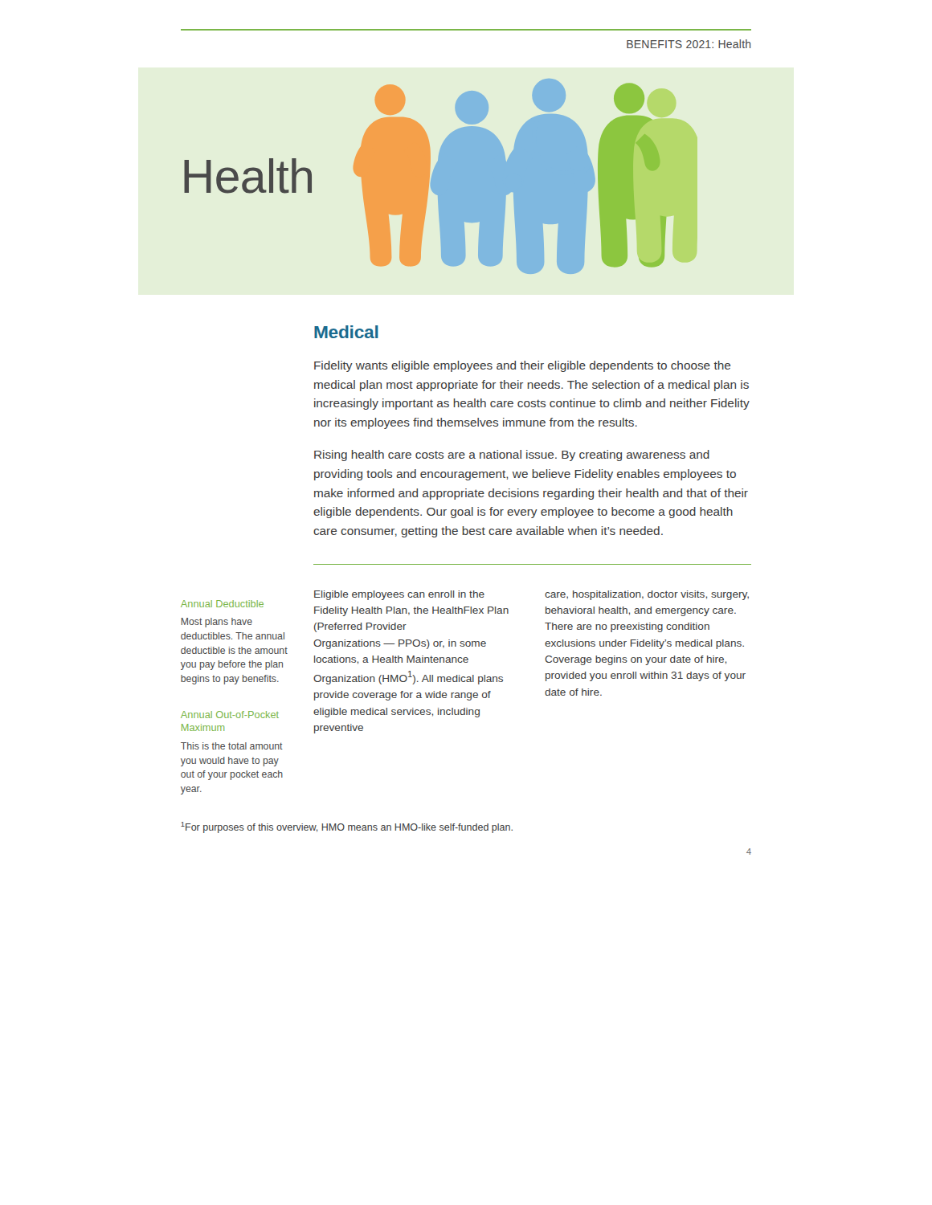BENEFITS 2021: Health
Health
Annual Deductible
Most plans have deductibles. The annual deductible is the amount you pay before the plan begins to pay benefits.
Annual Out-of-Pocket Maximum
This is the total amount you would have to pay out of your pocket each year.
Medical
Fidelity wants eligible employees and their eligible dependents to choose the medical plan most appropriate for their needs. The selection of a medical plan is increasingly important as health care costs continue to climb and neither Fidelity nor its employees find themselves immune from the results.
Rising health care costs are a national issue. By creating awareness and providing tools and encouragement, we believe Fidelity enables employees to make informed and appropriate decisions regarding their health and that of their eligible dependents. Our goal is for every employee to become a good health care consumer, getting the best care available when it’s needed.
Eligible employees can enroll in the Fidelity Health Plan, the HealthFlex Plan (Preferred Provider Organizations — PPOs) or, in some locations, a Health Maintenance Organization (HMO1). All medical plans provide coverage for a wide range of eligible medical services, including preventive
care, hospitalization, doctor visits, surgery, behavioral health, and emergency care. There are no preexisting condition exclusions under Fidelity’s medical plans. Coverage begins on your date of hire, provided you enroll within 31 days of your date of hire.
1For purposes of this overview, HMO means an HMO-like self-funded plan.
4